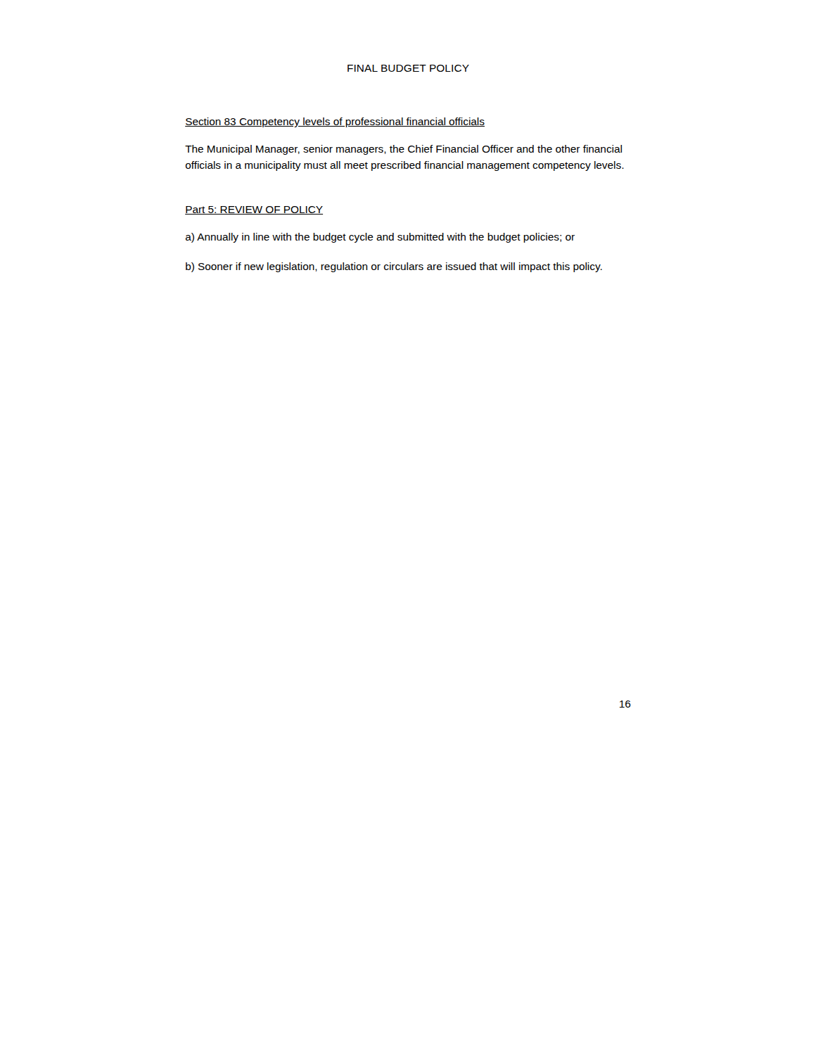FINAL BUDGET POLICY
Section 83 Competency levels of professional financial officials
The Municipal Manager, senior managers, the Chief Financial Officer and the other financial officials in a municipality must all meet prescribed financial management competency levels.
Part 5: REVIEW OF POLICY
a) Annually in line with the budget cycle and submitted with the budget policies; or
b) Sooner if new legislation, regulation or circulars are issued that will impact this policy.
16